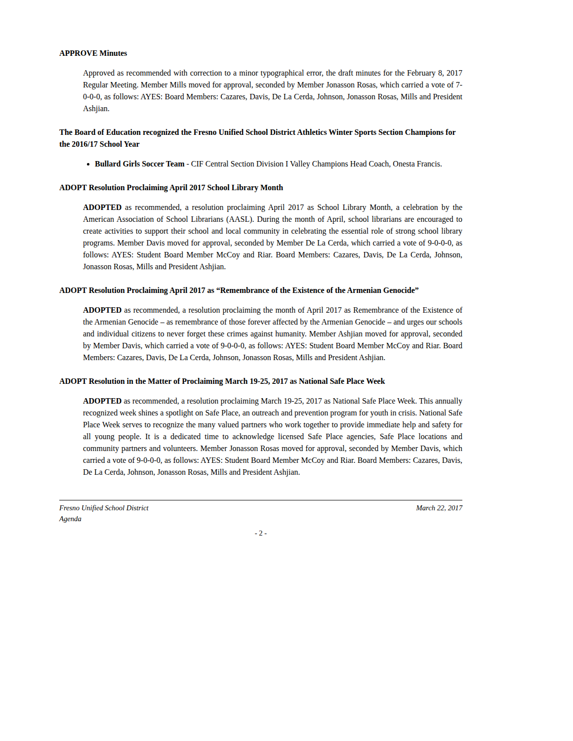APPROVE Minutes
Approved as recommended with correction to a minor typographical error, the draft minutes for the February 8, 2017 Regular Meeting. Member Mills moved for approval, seconded by Member Jonasson Rosas, which carried a vote of 7-0-0-0, as follows: AYES: Board Members: Cazares, Davis, De La Cerda, Johnson, Jonasson Rosas, Mills and President Ashjian.
The Board of Education recognized the Fresno Unified School District Athletics Winter Sports Section Champions for the 2016/17 School Year
Bullard Girls Soccer Team - CIF Central Section Division I Valley Champions Head Coach, Onesta Francis.
ADOPT Resolution Proclaiming April 2017 School Library Month
ADOPTED as recommended, a resolution proclaiming April 2017 as School Library Month, a celebration by the American Association of School Librarians (AASL). During the month of April, school librarians are encouraged to create activities to support their school and local community in celebrating the essential role of strong school library programs. Member Davis moved for approval, seconded by Member De La Cerda, which carried a vote of 9-0-0-0, as follows: AYES: Student Board Member McCoy and Riar. Board Members: Cazares, Davis, De La Cerda, Johnson, Jonasson Rosas, Mills and President Ashjian.
ADOPT Resolution Proclaiming April 2017 as “Remembrance of the Existence of the Armenian Genocide”
ADOPTED as recommended, a resolution proclaiming the month of April 2017 as Remembrance of the Existence of the Armenian Genocide – as remembrance of those forever affected by the Armenian Genocide – and urges our schools and individual citizens to never forget these crimes against humanity. Member Ashjian moved for approval, seconded by Member Davis, which carried a vote of 9-0-0-0, as follows: AYES: Student Board Member McCoy and Riar. Board Members: Cazares, Davis, De La Cerda, Johnson, Jonasson Rosas, Mills and President Ashjian.
ADOPT Resolution in the Matter of Proclaiming March 19-25, 2017 as National Safe Place Week
ADOPTED as recommended, a resolution proclaiming March 19-25, 2017 as National Safe Place Week. This annually recognized week shines a spotlight on Safe Place, an outreach and prevention program for youth in crisis. National Safe Place Week serves to recognize the many valued partners who work together to provide immediate help and safety for all young people. It is a dedicated time to acknowledge licensed Safe Place agencies, Safe Place locations and community partners and volunteers. Member Jonasson Rosas moved for approval, seconded by Member Davis, which carried a vote of 9-0-0-0, as follows: AYES: Student Board Member McCoy and Riar. Board Members: Cazares, Davis, De La Cerda, Johnson, Jonasson Rosas, Mills and President Ashjian.
Fresno Unified School District March 22, 2017
Agenda
- 2 -